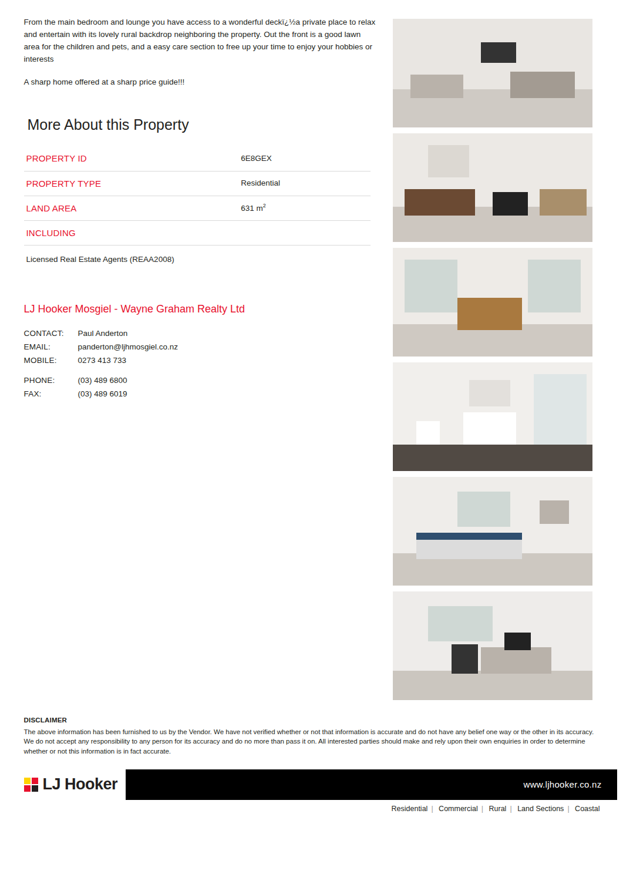From the main bedroom and lounge you have access to a wonderful deckï¿½a private place to relax and entertain with its lovely rural backdrop neighboring the property. Out the front is a good lawn area for the children and pets, and a easy care section to free up your time to enjoy your hobbies or interests
A sharp home offered at a sharp price guide!!!
More About this Property
| PROPERTY ID | 6E8GEX |
| PROPERTY TYPE | Residential |
| LAND AREA | 631 m 2 |
| INCLUDING | |
Licensed Real Estate Agents (REAA2008)
LJ Hooker Mosgiel - Wayne Graham Realty Ltd
| CONTACT: | Paul Anderton |
| EMAIL: | panderton@ljhmosgiel.co.nz |
| MOBILE: | 0273 413 733 |
| PHONE: | (03) 489 6800 |
| FAX: | (03) 489 6019 |
DISCLAIMER
The above information has been furnished to us by the Vendor. We have not verified whether or not that information is accurate and do not have any belief one way or the other in its accuracy. We do not accept any responsibility to any person for its accuracy and do no more than pass it on. All interested parties should make and rely upon their own enquiries in order to determine whether or not this information is in fact accurate.
LJ Hooker
www.ljhooker.co.nz
Residential| Commercial| Rural| Land Sections| Coastal